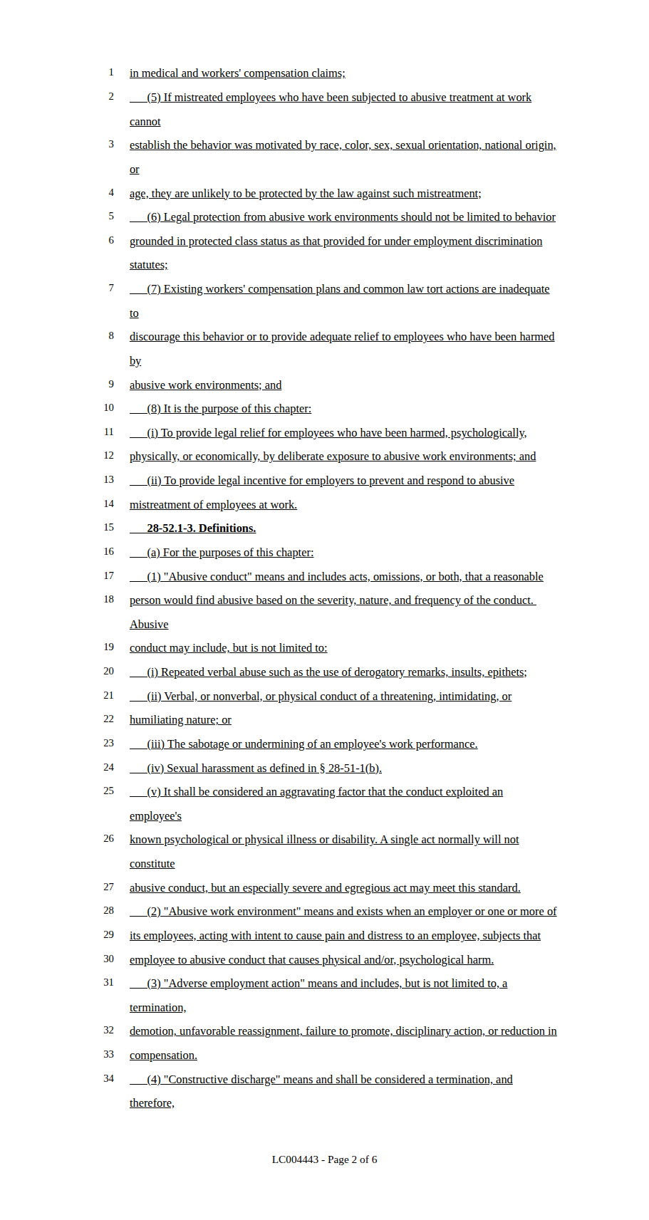in medical and workers' compensation claims;
(5) If mistreated employees who have been subjected to abusive treatment at work cannot
establish the behavior was motivated by race, color, sex, sexual orientation, national origin, or
age, they are unlikely to be protected by the law against such mistreatment;
(6) Legal protection from abusive work environments should not be limited to behavior
grounded in protected class status as that provided for under employment discrimination statutes;
(7) Existing workers' compensation plans and common law tort actions are inadequate to
discourage this behavior or to provide adequate relief to employees who have been harmed by
abusive work environments; and
(8) It is the purpose of this chapter:
(i) To provide legal relief for employees who have been harmed, psychologically,
physically, or economically, by deliberate exposure to abusive work environments; and
(ii) To provide legal incentive for employers to prevent and respond to abusive
mistreatment of employees at work.
28-52.1-3. Definitions.
(a) For the purposes of this chapter:
(1) "Abusive conduct" means and includes acts, omissions, or both, that a reasonable
person would find abusive based on the severity, nature, and frequency of the conduct. Abusive
conduct may include, but is not limited to:
(i) Repeated verbal abuse such as the use of derogatory remarks, insults, epithets;
(ii) Verbal, or nonverbal, or physical conduct of a threatening, intimidating, or
humiliating nature; or
(iii) The sabotage or undermining of an employee's work performance.
(iv) Sexual harassment as defined in § 28-51-1(b).
(v) It shall be considered an aggravating factor that the conduct exploited an employee's
known psychological or physical illness or disability. A single act normally will not constitute
abusive conduct, but an especially severe and egregious act may meet this standard.
(2) "Abusive work environment" means and exists when an employer or one or more of
its employees, acting with intent to cause pain and distress to an employee, subjects that
employee to abusive conduct that causes physical and/or, psychological harm.
(3) "Adverse employment action" means and includes, but is not limited to, a termination,
demotion, unfavorable reassignment, failure to promote, disciplinary action, or reduction in
compensation.
(4) "Constructive discharge" means and shall be considered a termination, and therefore,
LC004443 - Page 2 of 6